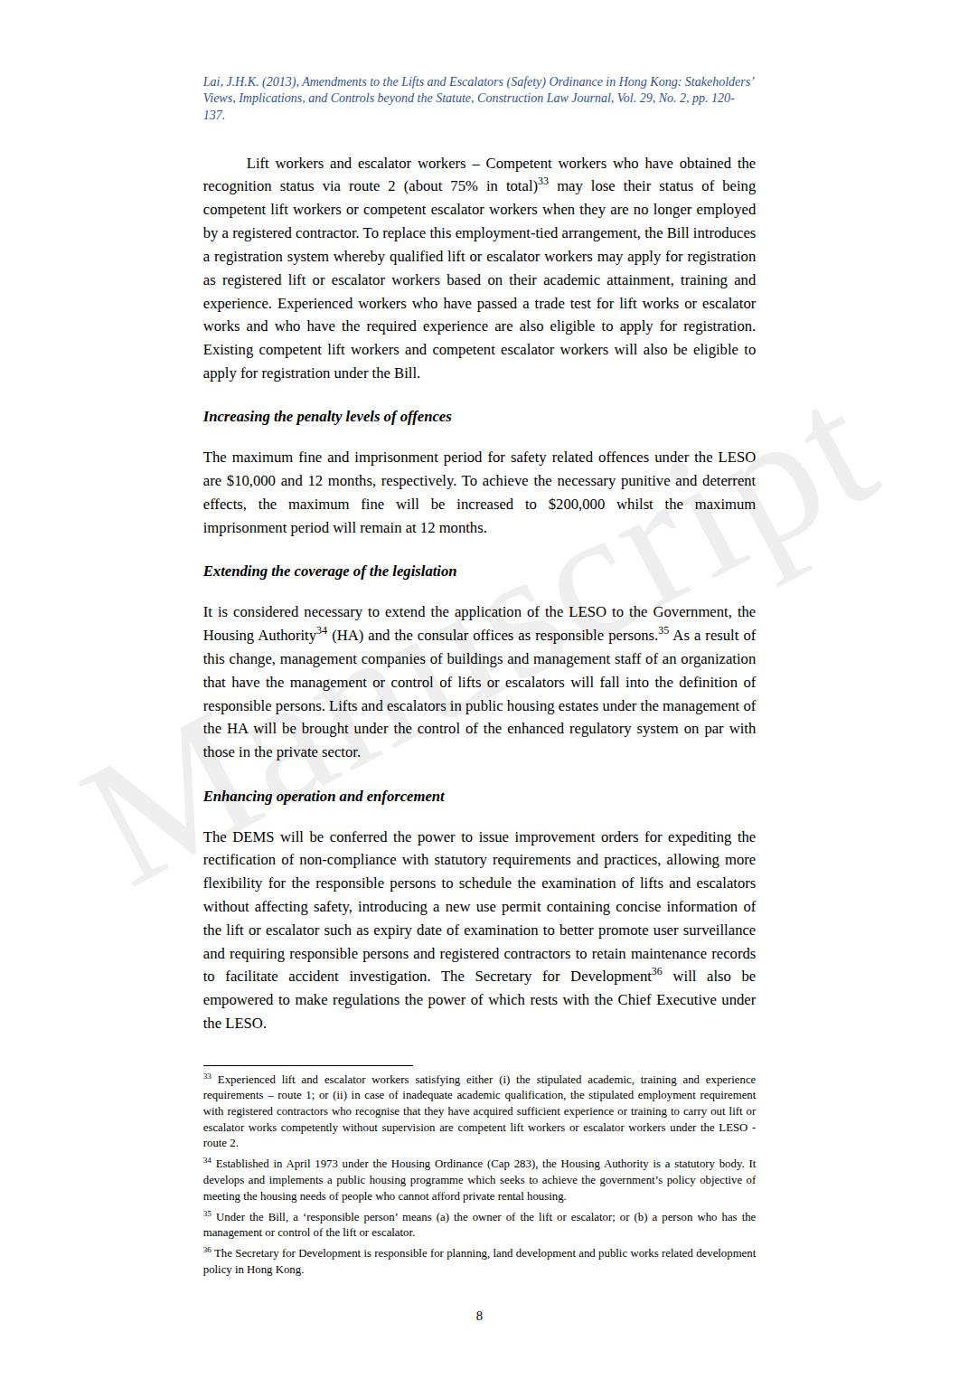Manuscript
Lai, J.H.K. (2013), Amendments to the Lifts and Escalators (Safety) Ordinance in Hong Kong: Stakeholders’ Views, Implications, and Controls beyond the Statute, Construction Law Journal, Vol. 29, No. 2, pp. 120-137.
Lift workers and escalator workers – Competent workers who have obtained the recognition status via route 2 (about 75% in total)33 may lose their status of being competent lift workers or competent escalator workers when they are no longer employed by a registered contractor. To replace this employment-tied arrangement, the Bill introduces a registration system whereby qualified lift or escalator workers may apply for registration as registered lift or escalator workers based on their academic attainment, training and experience. Experienced workers who have passed a trade test for lift works or escalator works and who have the required experience are also eligible to apply for registration. Existing competent lift workers and competent escalator workers will also be eligible to apply for registration under the Bill.
Increasing the penalty levels of offences
The maximum fine and imprisonment period for safety related offences under the LESO are $10,000 and 12 months, respectively. To achieve the necessary punitive and deterrent effects, the maximum fine will be increased to $200,000 whilst the maximum imprisonment period will remain at 12 months.
Extending the coverage of the legislation
It is considered necessary to extend the application of the LESO to the Government, the Housing Authority34 (HA) and the consular offices as responsible persons.35 As a result of this change, management companies of buildings and management staff of an organization that have the management or control of lifts or escalators will fall into the definition of responsible persons. Lifts and escalators in public housing estates under the management of the HA will be brought under the control of the enhanced regulatory system on par with those in the private sector.
Enhancing operation and enforcement
The DEMS will be conferred the power to issue improvement orders for expediting the rectification of non-compliance with statutory requirements and practices, allowing more flexibility for the responsible persons to schedule the examination of lifts and escalators without affecting safety, introducing a new use permit containing concise information of the lift or escalator such as expiry date of examination to better promote user surveillance and requiring responsible persons and registered contractors to retain maintenance records to facilitate accident investigation. The Secretary for Development36 will also be empowered to make regulations the power of which rests with the Chief Executive under the LESO.
33 Experienced lift and escalator workers satisfying either (i) the stipulated academic, training and experience requirements – route 1; or (ii) in case of inadequate academic qualification, the stipulated employment requirement with registered contractors who recognise that they have acquired sufficient experience or training to carry out lift or escalator works competently without supervision are competent lift workers or escalator workers under the LESO - route 2.
34 Established in April 1973 under the Housing Ordinance (Cap 283), the Housing Authority is a statutory body. It develops and implements a public housing programme which seeks to achieve the government’s policy objective of meeting the housing needs of people who cannot afford private rental housing.
35 Under the Bill, a ‘responsible person’ means (a) the owner of the lift or escalator; or (b) a person who has the management or control of the lift or escalator.
36 The Secretary for Development is responsible for planning, land development and public works related development policy in Hong Kong.
8